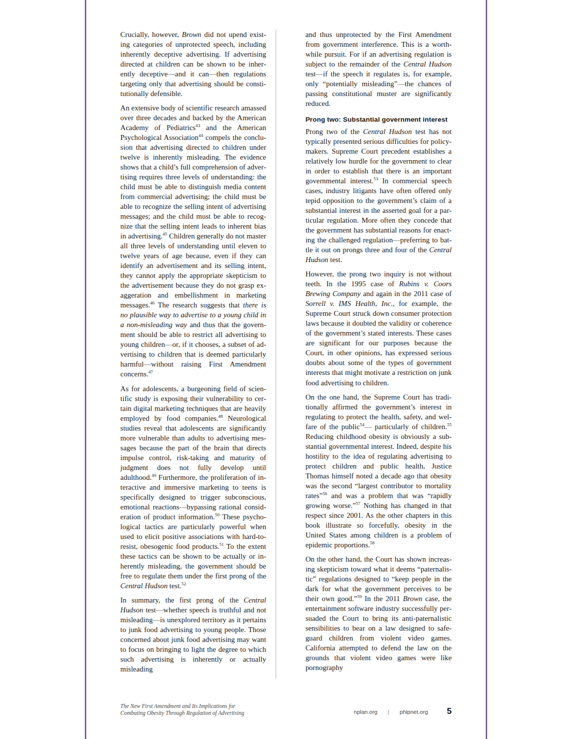Crucially, however, Brown did not upend existing categories of unprotected speech, including inherently deceptive advertising. If advertising directed at children can be shown to be inherently deceptive—and it can—then regulations targeting only that advertising should be constitutionally defensible.
An extensive body of scientific research amassed over three decades and backed by the American Academy of Pediatrics43 and the American Psychological Association44 compels the conclusion that advertising directed to children under twelve is inherently misleading. The evidence shows that a child’s full comprehension of advertising requires three levels of understanding: the child must be able to distinguish media content from commercial advertising; the child must be able to recognize the selling intent of advertising messages; and the child must be able to recognize that the selling intent leads to inherent bias in advertising.45 Children generally do not master all three levels of understanding until eleven to twelve years of age because, even if they can identify an advertisement and its selling intent, they cannot apply the appropriate skepticism to the advertisement because they do not grasp exaggeration and embellishment in marketing messages.46 The research suggests that there is no plausible way to advertise to a young child in a non-misleading way and thus that the government should be able to restrict all advertising to young children—or, if it chooses, a subset of advertising to children that is deemed particularly harmful—without raising First Amendment concerns.47
As for adolescents, a burgeoning field of scientific study is exposing their vulnerability to certain digital marketing techniques that are heavily employed by food companies.48 Neurological studies reveal that adolescents are significantly more vulnerable than adults to advertising messages because the part of the brain that directs impulse control, risk-taking and maturity of judgment does not fully develop until adulthood.49 Furthermore, the proliferation of interactive and immersive marketing to teens is specifically designed to trigger subconscious, emotional reactions—bypassing rational consideration of product information.50 These psychological tactics are particularly powerful when used to elicit positive associations with hard-to-resist, obesogenic food products.51 To the extent these tactics can be shown to be actually or inherently misleading, the government should be free to regulate them under the first prong of the Central Hudson test.52
In summary, the first prong of the Central Hudson test—whether speech is truthful and not misleading—is unexplored territory as it pertains to junk food advertising to young people. Those concerned about junk food advertising may want to focus on bringing to light the degree to which such advertising is inherently or actually misleading
and thus unprotected by the First Amendment from government interference. This is a worthwhile pursuit. For if an advertising regulation is subject to the remainder of the Central Hudson test—if the speech it regulates is, for example, only “potentially misleading”—the chances of passing constitutional muster are significantly reduced.
Prong two: Substantial government interest
Prong two of the Central Hudson test has not typically presented serious difficulties for policymakers. Supreme Court precedent establishes a relatively low hurdle for the government to clear in order to establish that there is an important governmental interest.53 In commercial speech cases, industry litigants have often offered only tepid opposition to the government’s claim of a substantial interest in the asserted goal for a particular regulation. More often they concede that the government has substantial reasons for enacting the challenged regulation—preferring to battle it out on prongs three and four of the Central Hudson test.
However, the prong two inquiry is not without teeth. In the 1995 case of Rubins v. Coors Brewing Company and again in the 2011 case of Sorrell v. IMS Health, Inc., for example, the Supreme Court struck down consumer protection laws because it doubted the validity or coherence of the government’s stated interests. These cases are significant for our purposes because the Court, in other opinions, has expressed serious doubts about some of the types of government interests that might motivate a restriction on junk food advertising to children.
On the one hand, the Supreme Court has traditionally affirmed the government’s interest in regulating to protect the health, safety, and welfare of the public54— particularly of children.55 Reducing childhood obesity is obviously a substantial governmental interest. Indeed, despite his hostility to the idea of regulating advertising to protect children and public health, Justice Thomas himself noted a decade ago that obesity was the second “largest contributor to mortality rates”56 and was a problem that was “rapidly growing worse.”57 Nothing has changed in that respect since 2001. As the other chapters in this book illustrate so forcefully, obesity in the United States among children is a problem of epidemic proportions.58
On the other hand, the Court has shown increasing skepticism toward what it deems “paternalistic” regulations designed to “keep people in the dark for what the government perceives to be their own good.”59 In the 2011 Brown case, the entertainment software industry successfully persuaded the Court to bring its anti-paternalistic sensibilities to bear on a law designed to safeguard children from violent video games. California attempted to defend the law on the grounds that violent video games were like pornography
The New First Amendment and Its Implications for
Combating Obesity Through Regulation of Advertising
nplan.org | phlpnet.org 5